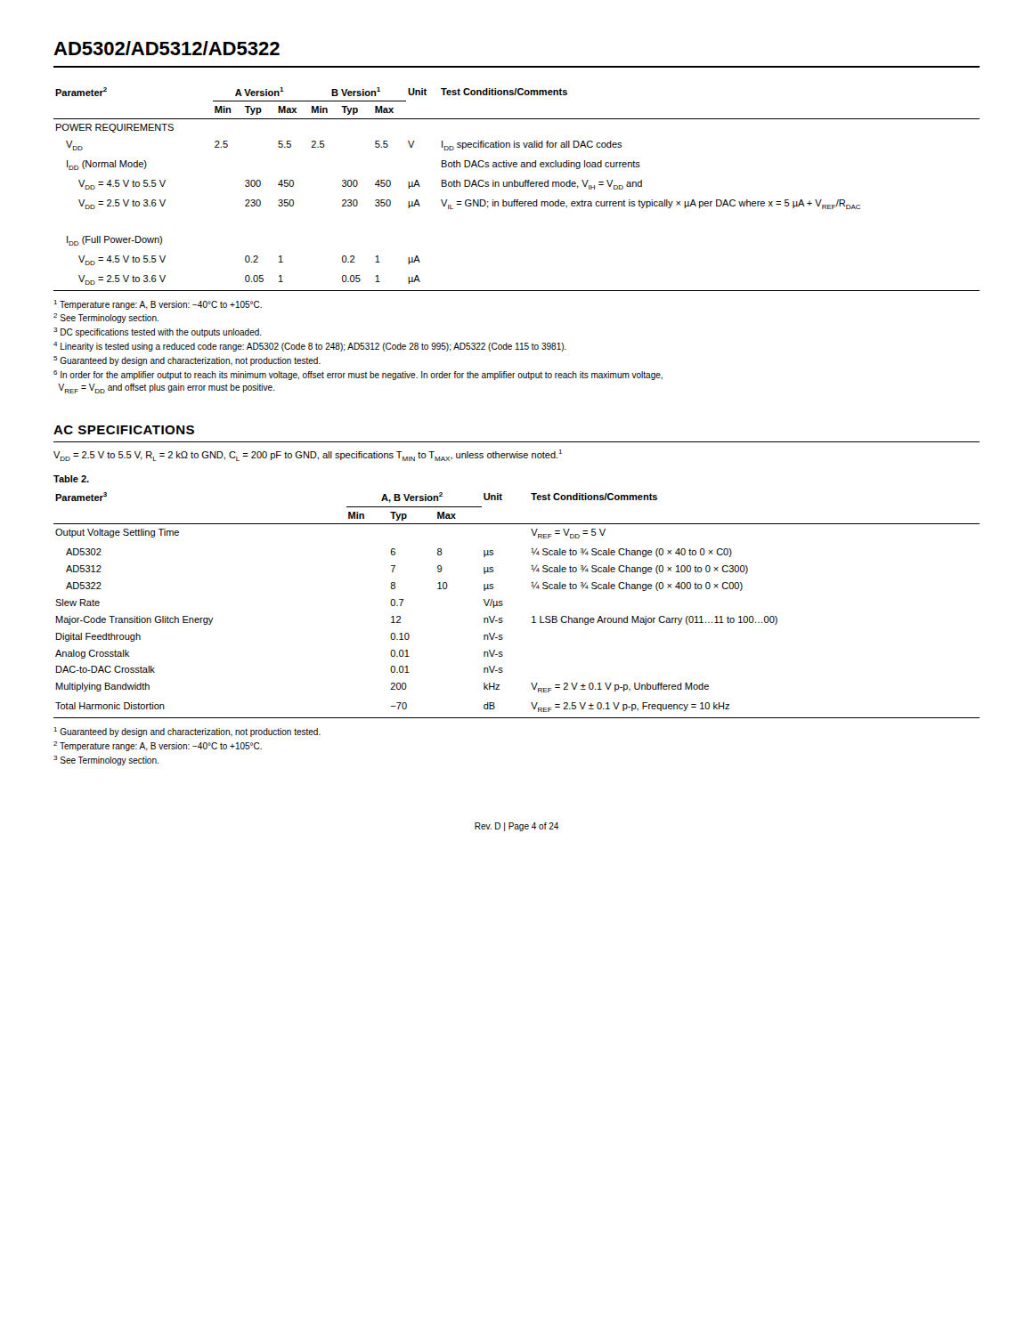AD5302/AD5312/AD5322
| Parameter 2 | A Version 1 | B Version 1 | Unit | Test Conditions/Comments |
| --- | --- | --- | --- | --- |
| Min | Typ | Max | Min | Typ | Max |
| POWER REQUIREMENTS | | | | | | | | |
| V DD | 2.5 | | 5.5 | 2.5 | | 5.5 | V | I DD specification is valid for all DAC codes |
| I DD (Normal Mode) | | | | | | | | Both DACs active and excluding load currents |
| V DD = 4.5 V to 5.5 V | | 300 | 450 | | 300 | 450 | µA | Both DACs in unbuffered mode, V IH = V DD and |
| V DD = 2.5 V to 3.6 V | | 230 | 350 | | 230 | 350 | µA | V IL = GND; in buffered mode, extra current is typically × µA per DAC where x = 5 µA + V REF /R DAC |
| I DD (Full Power-Down) | | | | | | | | |
| V DD = 4.5 V to 5.5 V | | 0.2 | 1 | | 0.2 | 1 | µA | |
| V DD = 2.5 V to 3.6 V | | 0.05 | 1 | | 0.05 | 1 | µA | |
1 Temperature range: A, B version: −40°C to +105°C.
2 See Terminology section.
3 DC specifications tested with the outputs unloaded.
4 Linearity is tested using a reduced code range: AD5302 (Code 8 to 248); AD5312 (Code 28 to 995); AD5322 (Code 115 to 3981).
5 Guaranteed by design and characterization, not production tested.
6 In order for the amplifier output to reach its minimum voltage, offset error must be negative. In order for the amplifier output to reach its maximum voltage,
VREF = VDD and offset plus gain error must be positive.
AC SPECIFICATIONS
VDD = 2.5 V to 5.5 V, RL = 2 kΩ to GND, CL = 200 pF to GND, all specifications TMIN to TMAX, unless otherwise noted.1
Table 2.
| Parameter 3 | A, B Version 2 | Unit | Test Conditions/Comments |
| --- | --- | --- | --- |
| Min | Typ | Max |
| Output Voltage Settling Time | | | | | V REF = V DD = 5 V |
| AD5302 | | 6 | 8 | µs | ¼ Scale to ¾ Scale Change (0 × 40 to 0 × C0) |
| AD5312 | | 7 | 9 | µs | ¼ Scale to ¾ Scale Change (0 × 100 to 0 × C300) |
| AD5322 | | 8 | 10 | µs | ¼ Scale to ¾ Scale Change (0 × 400 to 0 × C00) |
| Slew Rate | | 0.7 | | V/µs | |
| Major-Code Transition Glitch Energy | | 12 | | nV-s | 1 LSB Change Around Major Carry (011…11 to 100…00) |
| Digital Feedthrough | | 0.10 | | nV-s | |
| Analog Crosstalk | | 0.01 | | nV-s | |
| DAC-to-DAC Crosstalk | | 0.01 | | nV-s | |
| Multiplying Bandwidth | | 200 | | kHz | V REF = 2 V ± 0.1 V p-p, Unbuffered Mode |
| Total Harmonic Distortion | | −70 | | dB | V REF = 2.5 V ± 0.1 V p-p, Frequency = 10 kHz |
1 Guaranteed by design and characterization, not production tested.
2 Temperature range: A, B version: −40°C to +105°C.
3 See Terminology section.
Rev. D | Page 4 of 24